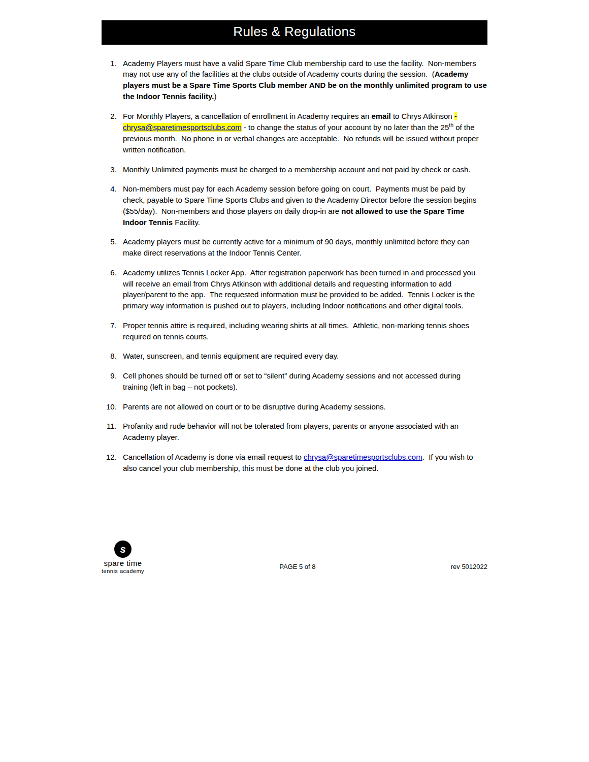Rules & Regulations
Academy Players must have a valid Spare Time Club membership card to use the facility. Non-members may not use any of the facilities at the clubs outside of Academy courts during the session. (Academy players must be a Spare Time Sports Club member AND be on the monthly unlimited program to use the Indoor Tennis facility.)
For Monthly Players, a cancellation of enrollment in Academy requires an email to Chrys Atkinson - chrysa@sparetimesportsclubs.com - to change the status of your account by no later than the 25th of the previous month. No phone in or verbal changes are acceptable. No refunds will be issued without proper written notification.
Monthly Unlimited payments must be charged to a membership account and not paid by check or cash.
Non-members must pay for each Academy session before going on court. Payments must be paid by check, payable to Spare Time Sports Clubs and given to the Academy Director before the session begins ($55/day). Non-members and those players on daily drop-in are not allowed to use the Spare Time Indoor Tennis Facility.
Academy players must be currently active for a minimum of 90 days, monthly unlimited before they can make direct reservations at the Indoor Tennis Center.
Academy utilizes Tennis Locker App. After registration paperwork has been turned in and processed you will receive an email from Chrys Atkinson with additional details and requesting information to add player/parent to the app. The requested information must be provided to be added. Tennis Locker is the primary way information is pushed out to players, including Indoor notifications and other digital tools.
Proper tennis attire is required, including wearing shirts at all times. Athletic, non-marking tennis shoes required on tennis courts.
Water, sunscreen, and tennis equipment are required every day.
Cell phones should be turned off or set to “silent” during Academy sessions and not accessed during training (left in bag – not pockets).
Parents are not allowed on court or to be disruptive during Academy sessions.
Profanity and rude behavior will not be tolerated from players, parents or anyone associated with an Academy player.
Cancellation of Academy is done via email request to chrysa@sparetimesportsclubs.com. If you wish to also cancel your club membership, this must be done at the club you joined.
s
spare time
tennis academy
PAGE 5 of 8
rev 5012022